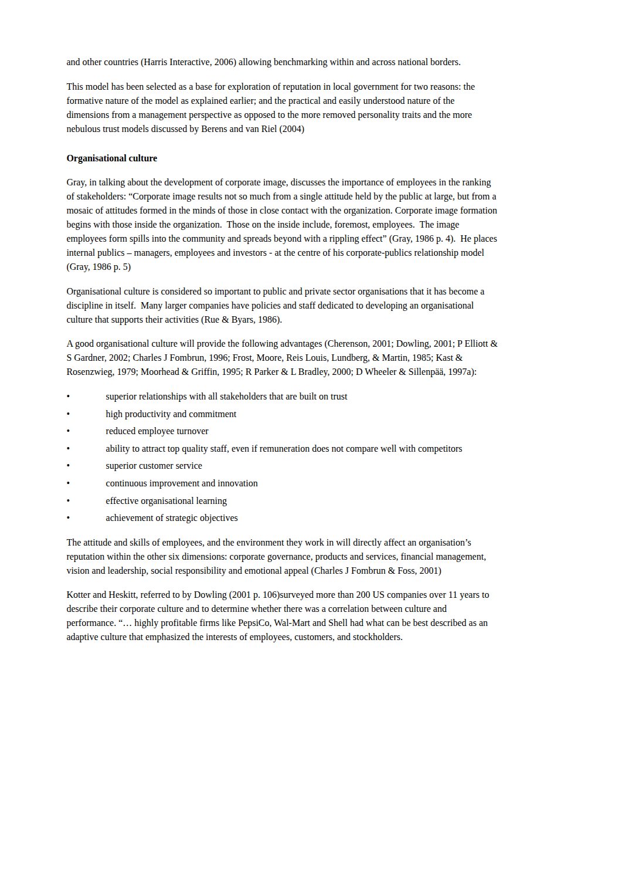and other countries (Harris Interactive, 2006) allowing benchmarking within and across national borders.
This model has been selected as a base for exploration of reputation in local government for two reasons: the formative nature of the model as explained earlier; and the practical and easily understood nature of the dimensions from a management perspective as opposed to the more removed personality traits and the more nebulous trust models discussed by Berens and van Riel (2004)
Organisational culture
Gray, in talking about the development of corporate image, discusses the importance of employees in the ranking of stakeholders: “Corporate image results not so much from a single attitude held by the public at large, but from a mosaic of attitudes formed in the minds of those in close contact with the organization. Corporate image formation begins with those inside the organization. Those on the inside include, foremost, employees. The image employees form spills into the community and spreads beyond with a rippling effect” (Gray, 1986 p. 4). He places internal publics – managers, employees and investors - at the centre of his corporate-publics relationship model (Gray, 1986 p. 5)
Organisational culture is considered so important to public and private sector organisations that it has become a discipline in itself. Many larger companies have policies and staff dedicated to developing an organisational culture that supports their activities (Rue & Byars, 1986).
A good organisational culture will provide the following advantages (Cherenson, 2001; Dowling, 2001; P Elliott & S Gardner, 2002; Charles J Fombrun, 1996; Frost, Moore, Reis Louis, Lundberg, & Martin, 1985; Kast & Rosenzwieg, 1979; Moorhead & Griffin, 1995; R Parker & L Bradley, 2000; D Wheeler & Sillenpää, 1997a):
superior relationships with all stakeholders that are built on trust
high productivity and commitment
reduced employee turnover
ability to attract top quality staff, even if remuneration does not compare well with competitors
superior customer service
continuous improvement and innovation
effective organisational learning
achievement of strategic objectives
The attitude and skills of employees, and the environment they work in will directly affect an organisation’s reputation within the other six dimensions: corporate governance, products and services, financial management, vision and leadership, social responsibility and emotional appeal (Charles J Fombrun & Foss, 2001)
Kotter and Heskitt, referred to by Dowling (2001 p. 106)surveyed more than 200 US companies over 11 years to describe their corporate culture and to determine whether there was a correlation between culture and performance. “… highly profitable firms like PepsiCo, Wal-Mart and Shell had what can be best described as an adaptive culture that emphasized the interests of employees, customers, and stockholders.